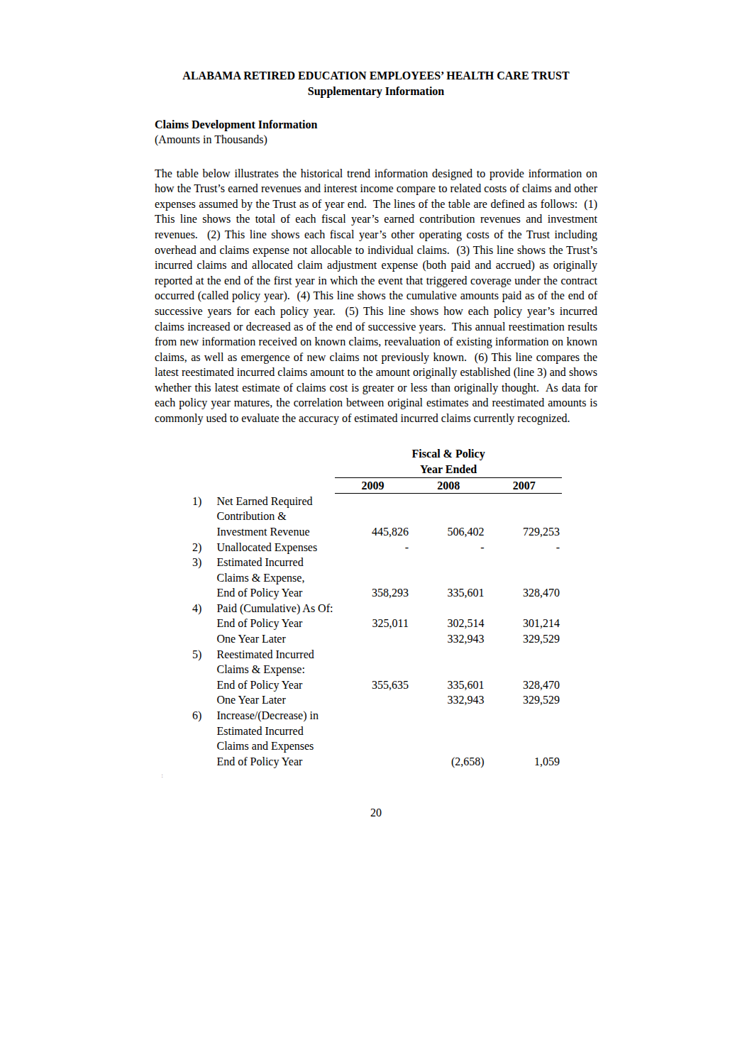ALABAMA RETIRED EDUCATION EMPLOYEES’ HEALTH CARE TRUST Supplementary Information
Claims Development Information
(Amounts in Thousands)
The table below illustrates the historical trend information designed to provide information on how the Trust’s earned revenues and interest income compare to related costs of claims and other expenses assumed by the Trust as of year end. The lines of the table are defined as follows: (1) This line shows the total of each fiscal year’s earned contribution revenues and investment revenues. (2) This line shows each fiscal year’s other operating costs of the Trust including overhead and claims expense not allocable to individual claims. (3) This line shows the Trust’s incurred claims and allocated claim adjustment expense (both paid and accrued) as originally reported at the end of the first year in which the event that triggered coverage under the contract occurred (called policy year). (4) This line shows the cumulative amounts paid as of the end of successive years for each policy year. (5) This line shows how each policy year’s incurred claims increased or decreased as of the end of successive years. This annual reestimation results from new information received on known claims, reevaluation of existing information on known claims, as well as emergence of new claims not previously known. (6) This line compares the latest reestimated incurred claims amount to the amount originally established (line 3) and shows whether this latest estimate of claims cost is greater or less than originally thought. As data for each policy year matures, the correlation between original estimates and reestimated amounts is commonly used to evaluate the accuracy of estimated incurred claims currently recognized.
| | | Fiscal & Policy |
| | | Year Ended |
| | | 2009 | 2008 | 2007 |
| 1) | Net Earned Required | | | |
| | Contribution & | | | |
| | Investment Revenue | 445,826 | 506,402 | 729,253 |
| 2) | Unallocated Expenses | - | - | - |
| 3) | Estimated Incurred | | | |
| | Claims & Expense, | | | |
| | End of Policy Year | 358,293 | 335,601 | 328,470 |
| 4) | Paid (Cumulative) As Of: | | | |
| | End of Policy Year | 325,011 | 302,514 | 301,214 |
| | One Year Later | | 332,943 | 329,529 |
| 5) | Reestimated Incurred | | | |
| | Claims & Expense: | | | |
| | End of Policy Year | 355,635 | 335,601 | 328,470 |
| | One Year Later | | 332,943 | 329,529 |
| 6) | Increase/(Decrease) in | | | |
| | Estimated Incurred | | | |
| | Claims and Expenses | | | |
| | End of Policy Year | | (2,658) | 1,059 |
:
20